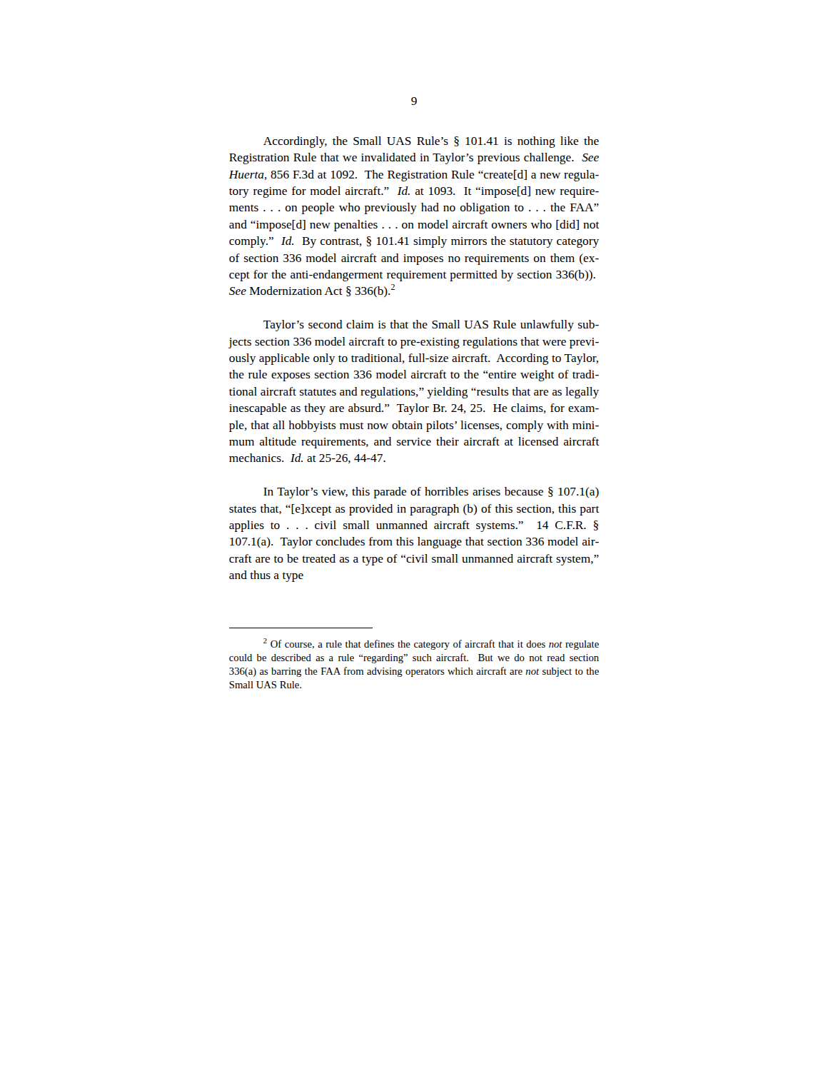9
Accordingly, the Small UAS Rule’s § 101.41 is nothing like the Registration Rule that we invalidated in Taylor’s previous challenge. See Huerta, 856 F.3d at 1092. The Registration Rule “create[d] a new regulatory regime for model aircraft.” Id. at 1093. It “impose[d] new requirements . . . on people who previously had no obligation to . . . the FAA” and “impose[d] new penalties . . . on model aircraft owners who [did] not comply.” Id. By contrast, § 101.41 simply mirrors the statutory category of section 336 model aircraft and imposes no requirements on them (except for the anti-endangerment requirement permitted by section 336(b)). See Modernization Act § 336(b).2
Taylor’s second claim is that the Small UAS Rule unlawfully subjects section 336 model aircraft to pre-existing regulations that were previously applicable only to traditional, full-size aircraft. According to Taylor, the rule exposes section 336 model aircraft to the “entire weight of traditional aircraft statutes and regulations,” yielding “results that are as legally inescapable as they are absurd.” Taylor Br. 24, 25. He claims, for example, that all hobbyists must now obtain pilots’ licenses, comply with minimum altitude requirements, and service their aircraft at licensed aircraft mechanics. Id. at 25-26, 44-47.
In Taylor’s view, this parade of horribles arises because § 107.1(a) states that, “[e]xcept as provided in paragraph (b) of this section, this part applies to . . . civil small unmanned aircraft systems.” 14 C.F.R. § 107.1(a). Taylor concludes from this language that section 336 model aircraft are to be treated as a type of “civil small unmanned aircraft system,” and thus a type
2 Of course, a rule that defines the category of aircraft that it does not regulate could be described as a rule “regarding” such aircraft. But we do not read section 336(a) as barring the FAA from advising operators which aircraft are not subject to the Small UAS Rule.